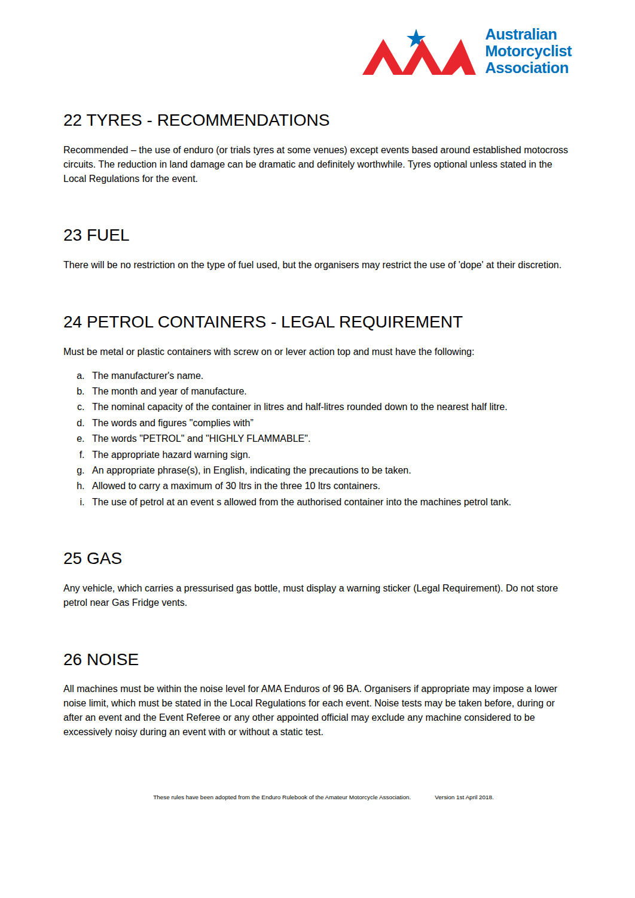Australian
Motorcyclist
Association
22 TYRES - RECOMMENDATIONS
Recommended – the use of enduro (or trials tyres at some venues) except events based around established motocross circuits. The reduction in land damage can be dramatic and definitely worthwhile. Tyres optional unless stated in the Local Regulations for the event.
23 FUEL
There will be no restriction on the type of fuel used, but the organisers may restrict the use of 'dope' at their discretion.
24 PETROL CONTAINERS - LEGAL REQUIREMENT
Must be metal or plastic containers with screw on or lever action top and must have the following:
The manufacturer's name.
The month and year of manufacture.
The nominal capacity of the container in litres and half-litres rounded down to the nearest half litre.
The words and figures "complies with”
The words "PETROL" and "HIGHLY FLAMMABLE".
The appropriate hazard warning sign.
An appropriate phrase(s), in English, indicating the precautions to be taken.
Allowed to carry a maximum of 30 ltrs in the three 10 ltrs containers.
The use of petrol at an event s allowed from the authorised container into the machines petrol tank.
25 GAS
Any vehicle, which carries a pressurised gas bottle, must display a warning sticker (Legal Requirement). Do not store petrol near Gas Fridge vents.
26 NOISE
All machines must be within the noise level for AMA Enduros of 96 BA. Organisers if appropriate may impose a lower noise limit, which must be stated in the Local Regulations for each event. Noise tests may be taken before, during or after an event and the Event Referee or any other appointed official may exclude any machine considered to be excessively noisy during an event with or without a static test.
These rules have been adopted from the Enduro Rulebook of the Amateur Motorcycle Association. Version 1st April 2018.